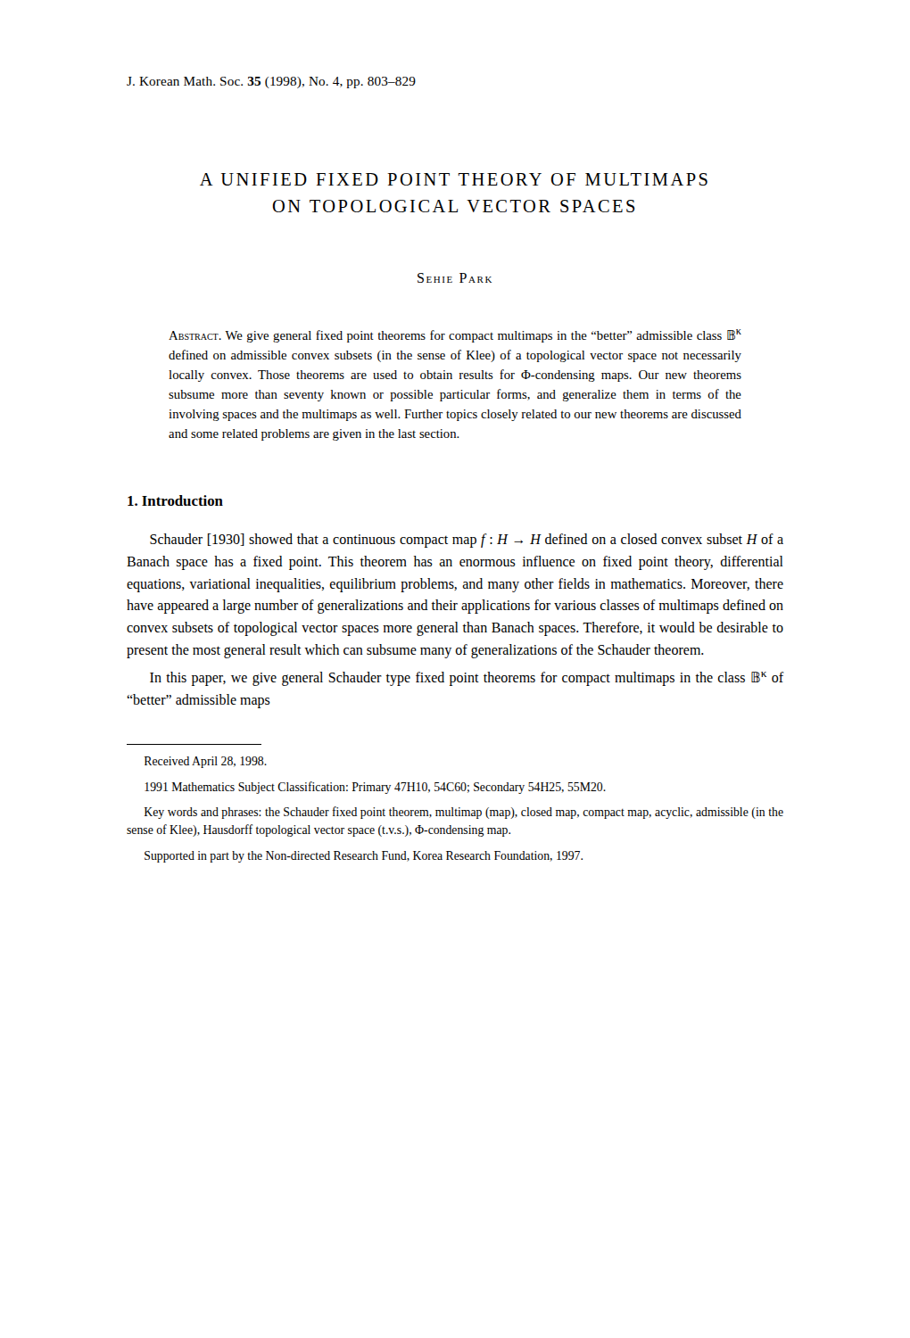J. Korean Math. Soc. 35 (1998), No. 4, pp. 803–829
A Unified Fixed Point Theory of Multimaps
on Topological Vector Spaces
Sehie Park
Abstract. We give general fixed point theorems for compact multimaps in the “better” admissible class 𝔹κ defined on admissible convex subsets (in the sense of Klee) of a topological vector space not necessarily locally convex. Those theorems are used to obtain results for Φ-condensing maps. Our new theorems subsume more than seventy known or possible particular forms, and generalize them in terms of the involving spaces and the multimaps as well. Further topics closely related to our new theorems are discussed and some related problems are given in the last section.
1. Introduction
Schauder [1930] showed that a continuous compact map f : H → H defined on a closed convex subset H of a Banach space has a fixed point. This theorem has an enormous influence on fixed point theory, differential equations, variational inequalities, equilibrium problems, and many other fields in mathematics. Moreover, there have appeared a large number of generalizations and their applications for various classes of multimaps defined on convex subsets of topological vector spaces more general than Banach spaces. Therefore, it would be desirable to present the most general result which can subsume many of generalizations of the Schauder theorem.
In this paper, we give general Schauder type fixed point theorems for compact multimaps in the class 𝔹κ of “better” admissible maps
Received April 28, 1998.
1991 Mathematics Subject Classification: Primary 47H10, 54C60; Secondary 54H25, 55M20.
Key words and phrases: the Schauder fixed point theorem, multimap (map), closed map, compact map, acyclic, admissible (in the sense of Klee), Hausdorff topological vector space (t.v.s.), Φ-condensing map.
Supported in part by the Non-directed Research Fund, Korea Research Foundation, 1997.